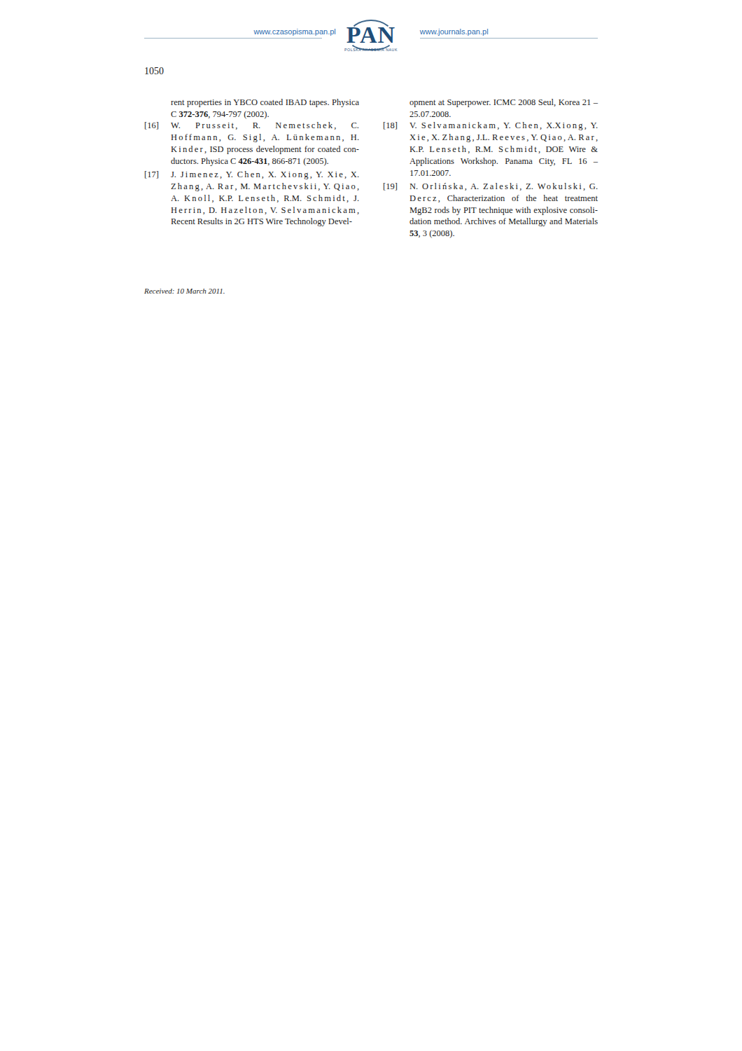PAN
Polska Akademia Nauk
www.czasopisma.pan.pl www.journals.pan.pl
1050
[15]
rent properties in YBCO coated IBAD tapes. Physica C 372-376, 794-797 (2002).
[16] W. Prusseit, R. Nemetschek, C. Hoffmann, G. Sigl, A. Lünkemann, H. Kinder, ISD process development for coated conductors. Physica C 426-431, 866-871 (2005).
[17] J. Jimenez, Y. Chen, X. Xiong, Y. Xie, X. Zhang, A. Rar, M. Martchevskii, Y. Qiao, A. Knoll, K.P. Lenseth, R.M. Schmidt, J. Herrin, D. Hazelton, V. Selvamanickam, Recent Results in 2G HTS Wire Technology Devel-
opment at Superpower. ICMC 2008 Seul, Korea 21 – 25.07.2008.
[18] V. Selvamanickam, Y. Chen, X.Xiong, Y. Xie, X. Zhang, J.L. Reeves, Y. Qiao, A. Rar, K.P. Lenseth, R.M. Schmidt, DOE Wire & Applications Workshop. Panama City, FL 16 – 17.01.2007.
[19] N. Orlińska, A. Zaleski, Z. Wokulski, G. Dercz, Characterization of the heat treatment MgB2 rods by PIT technique with explosive consolidation method. Archives of Metallurgy and Materials 53, 3 (2008).
Received: 10 March 2011.